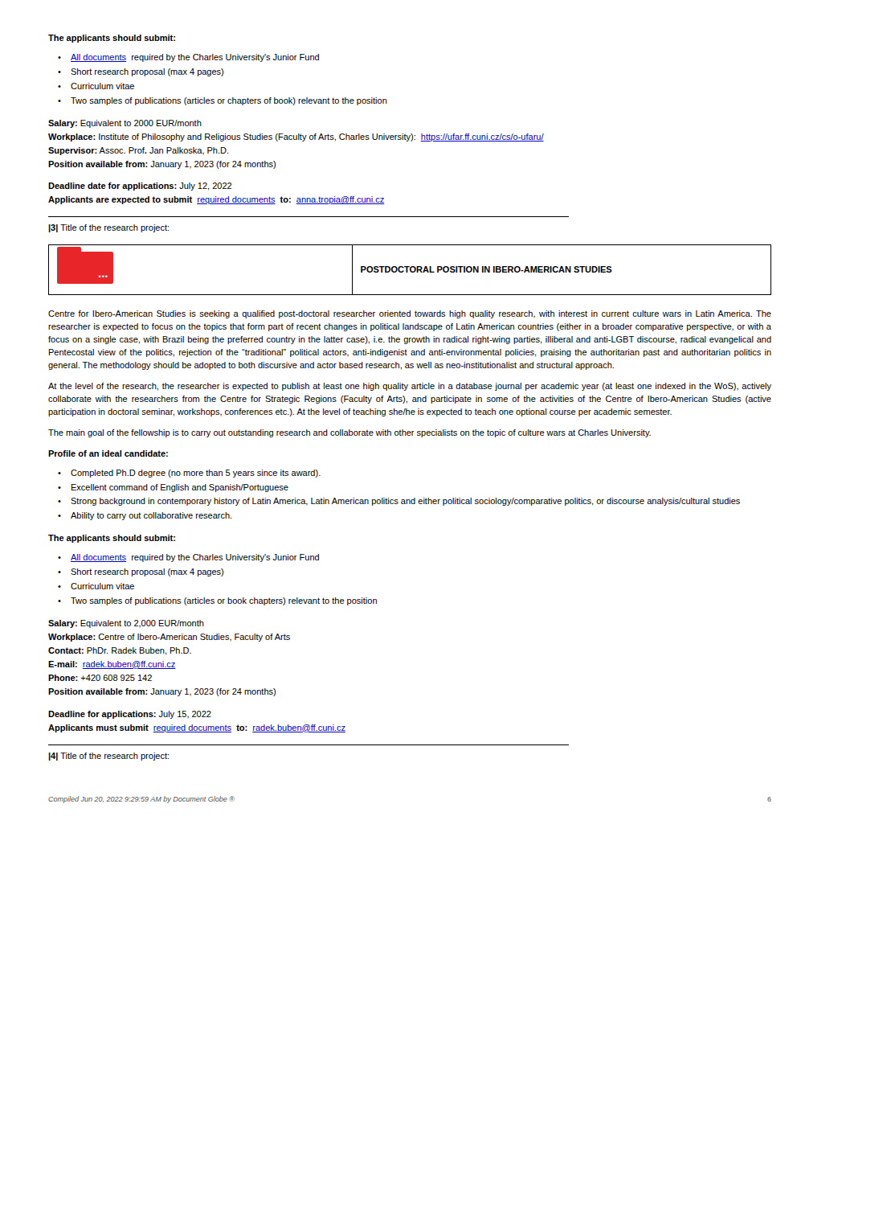The applicants should submit:
All documents required by the Charles University's Junior Fund
Short research proposal (max 4 pages)
Curriculum vitae
Two samples of publications (articles or chapters of book) relevant to the position
Salary: Equivalent to 2000 EUR/month
Workplace: Institute of Philosophy and Religious Studies (Faculty of Arts, Charles University): https://ufar.ff.cuni.cz/cs/o-ufaru/
Supervisor: Assoc. Prof. Jan Palkoska, Ph.D.
Position available from: January 1, 2023 (for 24 months)
Deadline date for applications: July 12, 2022
Applicants are expected to submit required documents to: anna.tropia@ff.cuni.cz
|3| Title of the research project:
| | POSTDOCTORAL POSITION IN IBERO-AMERICAN STUDIES |
Centre for Ibero-American Studies is seeking a qualified post-doctoral researcher oriented towards high quality research, with interest in current culture wars in Latin America. The researcher is expected to focus on the topics that form part of recent changes in political landscape of Latin American countries (either in a broader comparative perspective, or with a focus on a single case, with Brazil being the preferred country in the latter case), i.e. the growth in radical right-wing parties, illiberal and anti-LGBT discourse, radical evangelical and Pentecostal view of the politics, rejection of the “traditional” political actors, anti-indigenist and anti-environmental policies, praising the authoritarian past and authoritarian politics in general. The methodology should be adopted to both discursive and actor based research, as well as neo-institutionalist and structural approach.
At the level of the research, the researcher is expected to publish at least one high quality article in a database journal per academic year (at least one indexed in the WoS), actively collaborate with the researchers from the Centre for Strategic Regions (Faculty of Arts), and participate in some of the activities of the Centre of Ibero-American Studies (active participation in doctoral seminar, workshops, conferences etc.). At the level of teaching she/he is expected to teach one optional course per academic semester.
The main goal of the fellowship is to carry out outstanding research and collaborate with other specialists on the topic of culture wars at Charles University.
Profile of an ideal candidate:
Completed Ph.D degree (no more than 5 years since its award).
Excellent command of English and Spanish/Portuguese
Strong background in contemporary history of Latin America, Latin American politics and either political sociology/comparative politics, or discourse analysis/cultural studies
Ability to carry out collaborative research.
The applicants should submit:
All documents required by the Charles University's Junior Fund
Short research proposal (max 4 pages)
Curriculum vitae
Two samples of publications (articles or book chapters) relevant to the position
Salary: Equivalent to 2,000 EUR/month
Workplace: Centre of Ibero-American Studies, Faculty of Arts
Contact: PhDr. Radek Buben, Ph.D.
E-mail: radek.buben@ff.cuni.cz
Phone: +420 608 925 142
Position available from: January 1, 2023 (for 24 months)
Deadline for applications: July 15, 2022
Applicants must submit required documents to: radek.buben@ff.cuni.cz
|4| Title of the research project:
Compiled Jun 20, 2022 9:29:59 AM by Document Globe ® 6